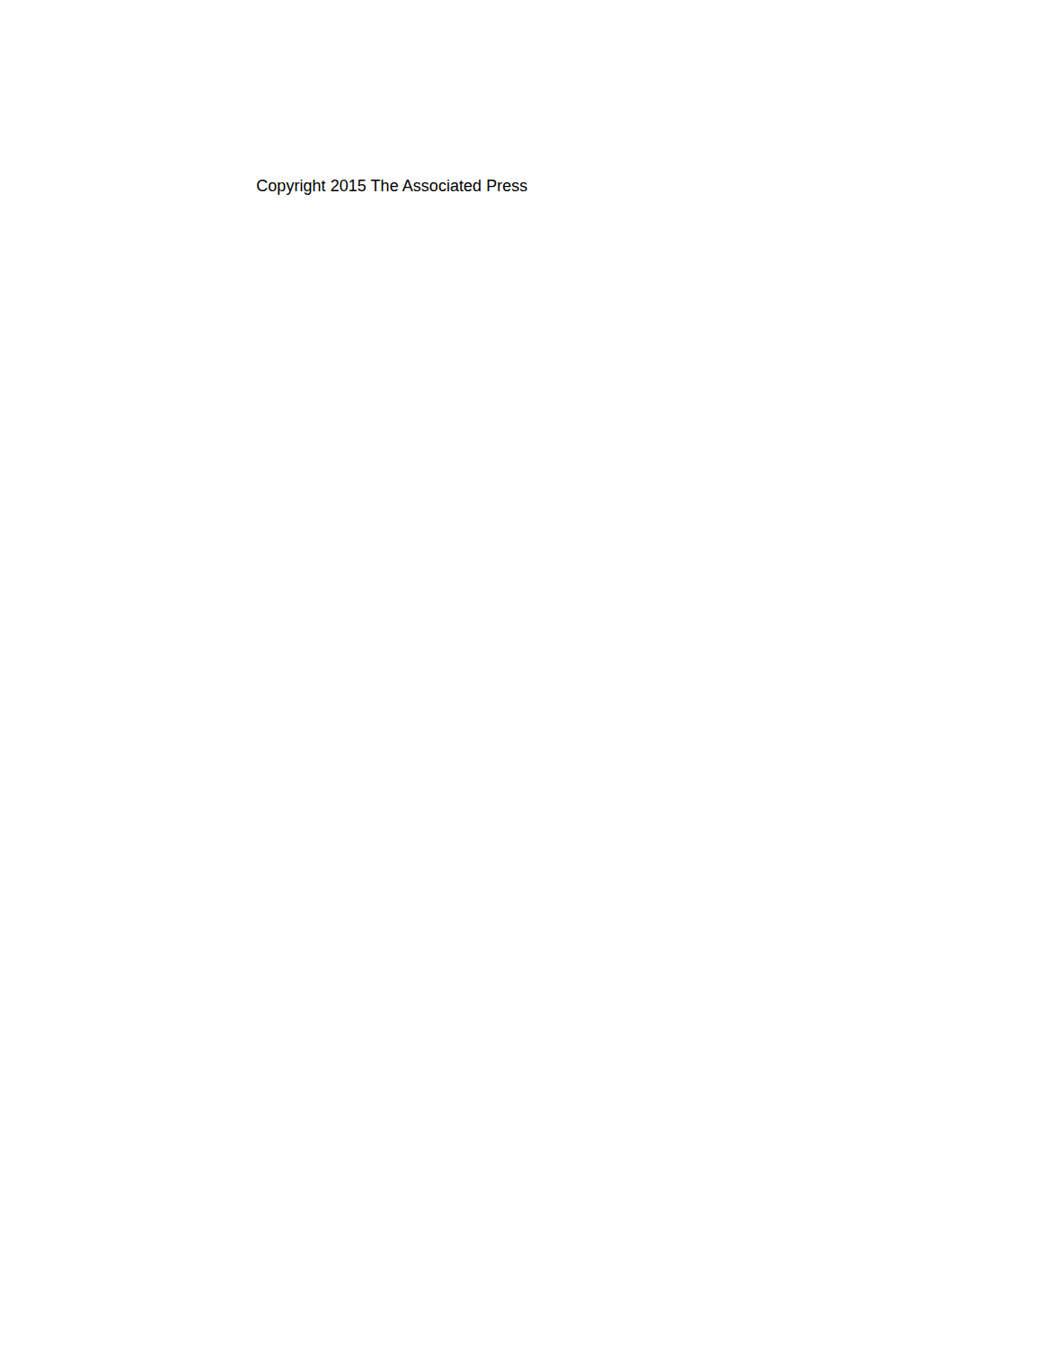Copyright 2015 The Associated Press